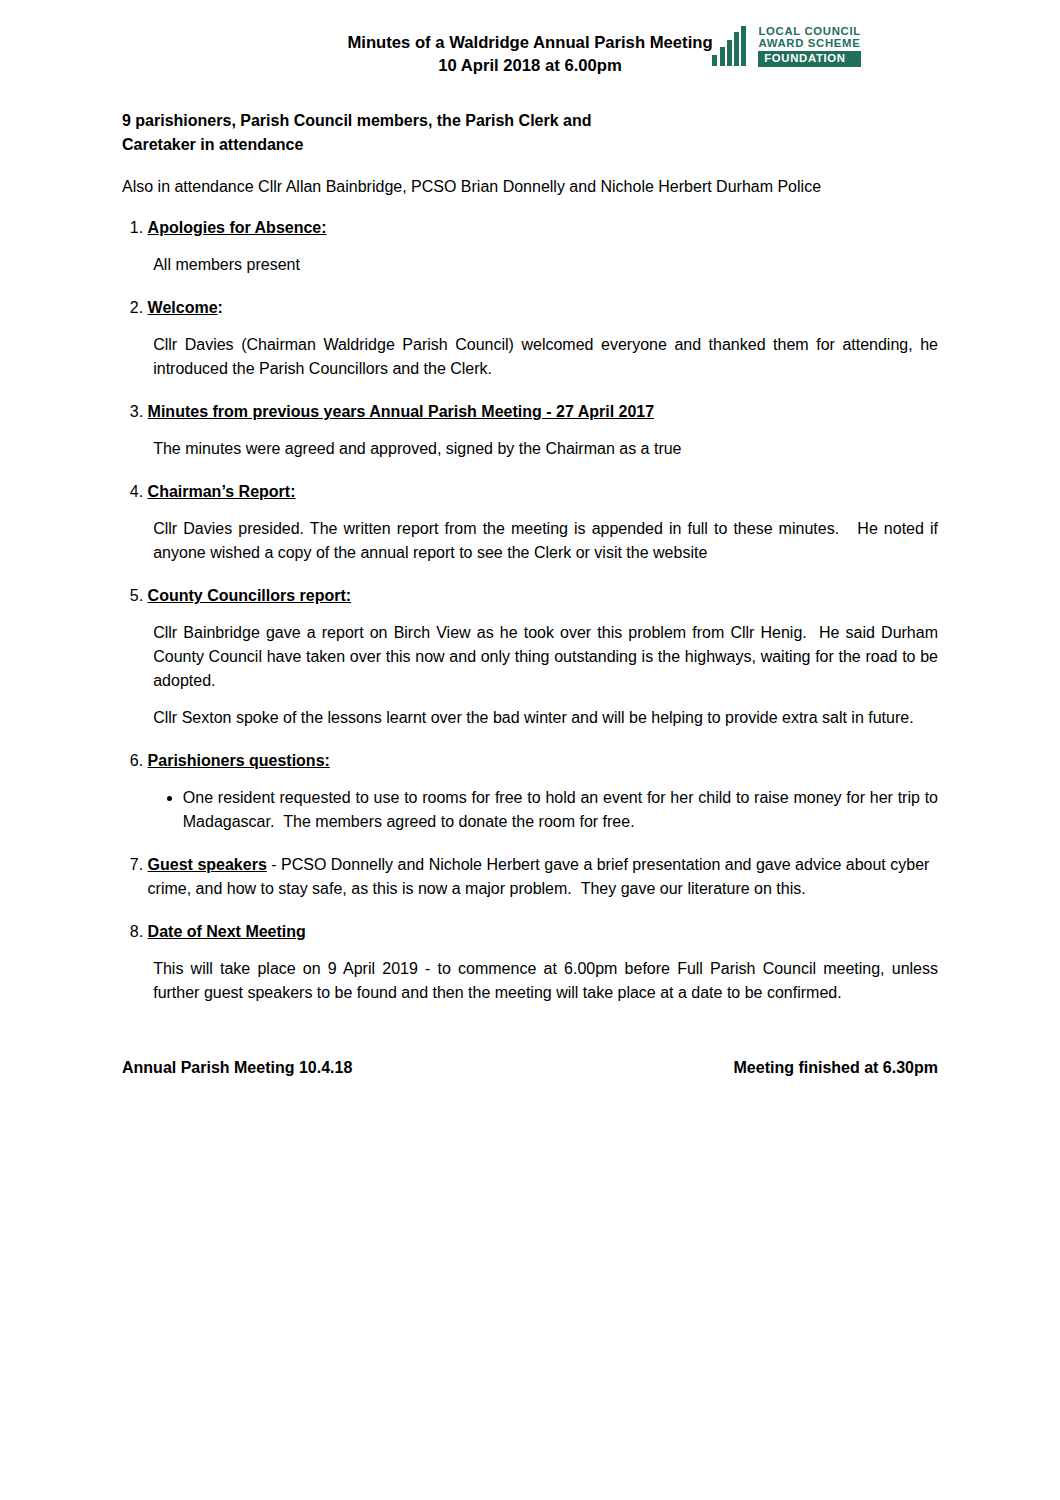LOCAL COUNCIL AWARD SCHEME FOUNDATION
Minutes of a Waldridge Annual Parish Meeting
10 April 2018 at 6.00pm
9 parishioners, Parish Council members, the Parish Clerk and
Caretaker in attendance
Also in attendance Cllr Allan Bainbridge, PCSO Brian Donnelly and Nichole Herbert Durham Police
Apologies for Absence:
All members present
Welcome:
Cllr Davies (Chairman Waldridge Parish Council) welcomed everyone and thanked them for attending, he introduced the Parish Councillors and the Clerk.
Minutes from previous years Annual Parish Meeting - 27 April 2017
The minutes were agreed and approved, signed by the Chairman as a true
Chairman’s Report:
Cllr Davies presided. The written report from the meeting is appended in full to these minutes. He noted if anyone wished a copy of the annual report to see the Clerk or visit the website
County Councillors report:
Cllr Bainbridge gave a report on Birch View as he took over this problem from Cllr Henig. He said Durham County Council have taken over this now and only thing outstanding is the highways, waiting for the road to be adopted.
Cllr Sexton spoke of the lessons learnt over the bad winter and will be helping to provide extra salt in future.
Parishioners questions:
One resident requested to use to rooms for free to hold an event for her child to raise money for her trip to Madagascar. The members agreed to donate the room for free.
Guest speakers - PCSO Donnelly and Nichole Herbert gave a brief presentation and gave advice about cyber crime, and how to stay safe, as this is now a major problem. They gave our literature on this.
Date of Next Meeting
This will take place on 9 April 2019 - to commence at 6.00pm before Full Parish Council meeting, unless further guest speakers to be found and then the meeting will take place at a date to be confirmed.
Annual Parish Meeting 10.4.18
Meeting finished at 6.30pm